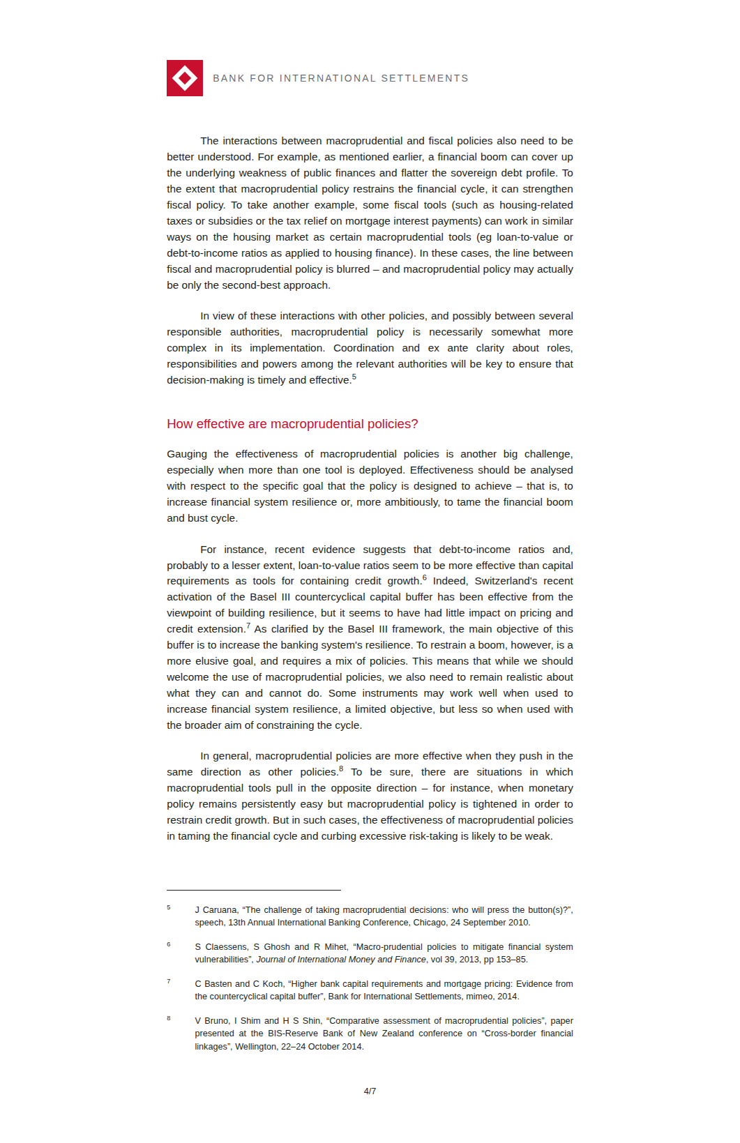BANK FOR INTERNATIONAL SETTLEMENTS
The interactions between macroprudential and fiscal policies also need to be better understood. For example, as mentioned earlier, a financial boom can cover up the underlying weakness of public finances and flatter the sovereign debt profile. To the extent that macroprudential policy restrains the financial cycle, it can strengthen fiscal policy. To take another example, some fiscal tools (such as housing-related taxes or subsidies or the tax relief on mortgage interest payments) can work in similar ways on the housing market as certain macroprudential tools (eg loan-to-value or debt-to-income ratios as applied to housing finance). In these cases, the line between fiscal and macroprudential policy is blurred – and macroprudential policy may actually be only the second-best approach.
In view of these interactions with other policies, and possibly between several responsible authorities, macroprudential policy is necessarily somewhat more complex in its implementation. Coordination and ex ante clarity about roles, responsibilities and powers among the relevant authorities will be key to ensure that decision-making is timely and effective.5
How effective are macroprudential policies?
Gauging the effectiveness of macroprudential policies is another big challenge, especially when more than one tool is deployed. Effectiveness should be analysed with respect to the specific goal that the policy is designed to achieve – that is, to increase financial system resilience or, more ambitiously, to tame the financial boom and bust cycle.
For instance, recent evidence suggests that debt-to-income ratios and, probably to a lesser extent, loan-to-value ratios seem to be more effective than capital requirements as tools for containing credit growth.6 Indeed, Switzerland's recent activation of the Basel III countercyclical capital buffer has been effective from the viewpoint of building resilience, but it seems to have had little impact on pricing and credit extension.7 As clarified by the Basel III framework, the main objective of this buffer is to increase the banking system's resilience. To restrain a boom, however, is a more elusive goal, and requires a mix of policies. This means that while we should welcome the use of macroprudential policies, we also need to remain realistic about what they can and cannot do. Some instruments may work well when used to increase financial system resilience, a limited objective, but less so when used with the broader aim of constraining the cycle.
In general, macroprudential policies are more effective when they push in the same direction as other policies.8 To be sure, there are situations in which macroprudential tools pull in the opposite direction – for instance, when monetary policy remains persistently easy but macroprudential policy is tightened in order to restrain credit growth. But in such cases, the effectiveness of macroprudential policies in taming the financial cycle and curbing excessive risk-taking is likely to be weak.
5
J Caruana, “The challenge of taking macroprudential decisions: who will press the button(s)?”, speech, 13th Annual International Banking Conference, Chicago, 24 September 2010.
6
S Claessens, S Ghosh and R Mihet, “Macro-prudential policies to mitigate financial system vulnerabilities”, Journal of International Money and Finance, vol 39, 2013, pp 153–85.
7
C Basten and C Koch, “Higher bank capital requirements and mortgage pricing: Evidence from the countercyclical capital buffer”, Bank for International Settlements, mimeo, 2014.
8
V Bruno, I Shim and H S Shin, “Comparative assessment of macroprudential policies”, paper presented at the BIS-Reserve Bank of New Zealand conference on “Cross-border financial linkages”, Wellington, 22–24 October 2014.
4/7